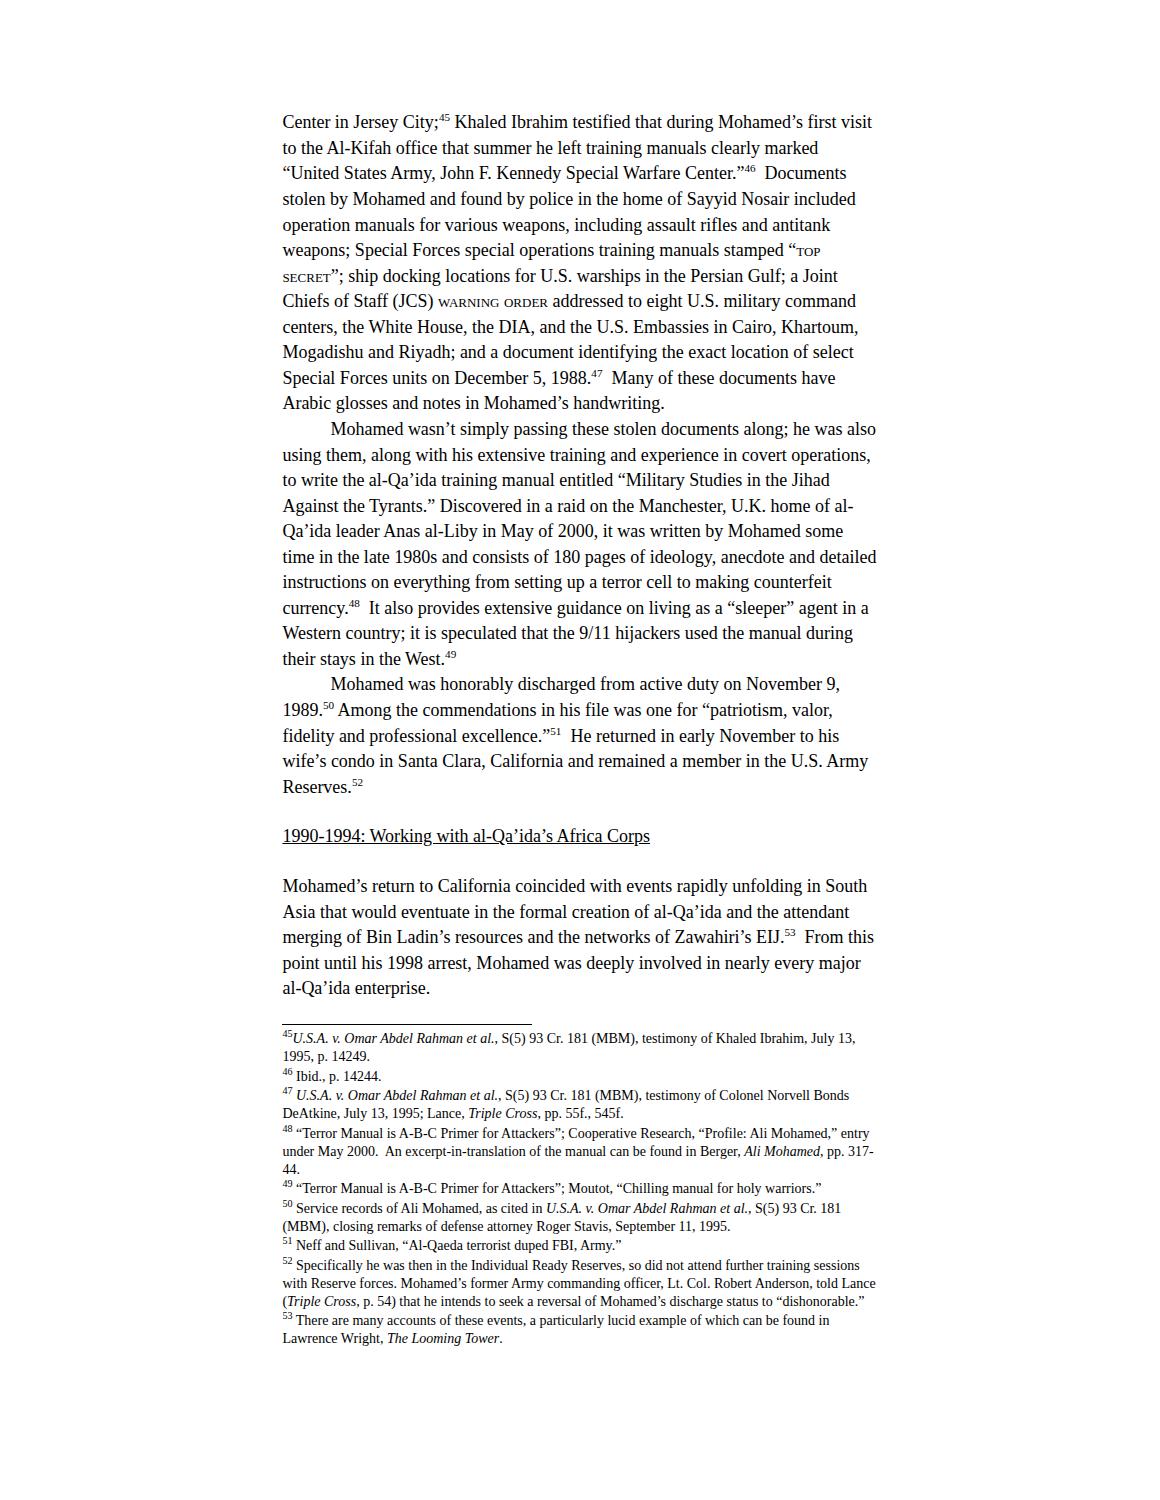Center in Jersey City;45 Khaled Ibrahim testified that during Mohamed’s first visit to the Al-Kifah office that summer he left training manuals clearly marked “United States Army, John F. Kennedy Special Warfare Center.”46 Documents stolen by Mohamed and found by police in the home of Sayyid Nosair included operation manuals for various weapons, including assault rifles and antitank weapons; Special Forces special operations training manuals stamped “top secret”; ship docking locations for U.S. warships in the Persian Gulf; a Joint Chiefs of Staff (JCS) warning order addressed to eight U.S. military command centers, the White House, the DIA, and the U.S. Embassies in Cairo, Khartoum, Mogadishu and Riyadh; and a document identifying the exact location of select Special Forces units on December 5, 1988.47 Many of these documents have Arabic glosses and notes in Mohamed’s handwriting.
Mohamed wasn’t simply passing these stolen documents along; he was also using them, along with his extensive training and experience in covert operations, to write the al-Qa’ida training manual entitled “Military Studies in the Jihad Against the Tyrants.” Discovered in a raid on the Manchester, U.K. home of al-Qa’ida leader Anas al-Liby in May of 2000, it was written by Mohamed some time in the late 1980s and consists of 180 pages of ideology, anecdote and detailed instructions on everything from setting up a terror cell to making counterfeit currency.48 It also provides extensive guidance on living as a “sleeper” agent in a Western country; it is speculated that the 9/11 hijackers used the manual during their stays in the West.49
Mohamed was honorably discharged from active duty on November 9, 1989.50 Among the commendations in his file was one for “patriotism, valor, fidelity and professional excellence.”51 He returned in early November to his wife’s condo in Santa Clara, California and remained a member in the U.S. Army Reserves.52
1990-1994: Working with al-Qa’ida’s Africa Corps
Mohamed’s return to California coincided with events rapidly unfolding in South Asia that would eventuate in the formal creation of al-Qa’ida and the attendant merging of Bin Ladin’s resources and the networks of Zawahiri’s EIJ.53 From this point until his 1998 arrest, Mohamed was deeply involved in nearly every major al-Qa’ida enterprise.
45U.S.A. v. Omar Abdel Rahman et al., S(5) 93 Cr. 181 (MBM), testimony of Khaled Ibrahim, July 13, 1995, p. 14249.
46 Ibid., p. 14244.
47 U.S.A. v. Omar Abdel Rahman et al., S(5) 93 Cr. 181 (MBM), testimony of Colonel Norvell Bonds DeAtkine, July 13, 1995; Lance, Triple Cross, pp. 55f., 545f.
48 “Terror Manual is A-B-C Primer for Attackers”; Cooperative Research, “Profile: Ali Mohamed,” entry under May 2000. An excerpt-in-translation of the manual can be found in Berger, Ali Mohamed, pp. 317-44.
49 “Terror Manual is A-B-C Primer for Attackers”; Moutot, “Chilling manual for holy warriors.”
50 Service records of Ali Mohamed, as cited in U.S.A. v. Omar Abdel Rahman et al., S(5) 93 Cr. 181 (MBM), closing remarks of defense attorney Roger Stavis, September 11, 1995.
51 Neff and Sullivan, “Al-Qaeda terrorist duped FBI, Army.”
52 Specifically he was then in the Individual Ready Reserves, so did not attend further training sessions with Reserve forces. Mohamed’s former Army commanding officer, Lt. Col. Robert Anderson, told Lance (Triple Cross, p. 54) that he intends to seek a reversal of Mohamed’s discharge status to “dishonorable.”
53 There are many accounts of these events, a particularly lucid example of which can be found in Lawrence Wright, The Looming Tower.